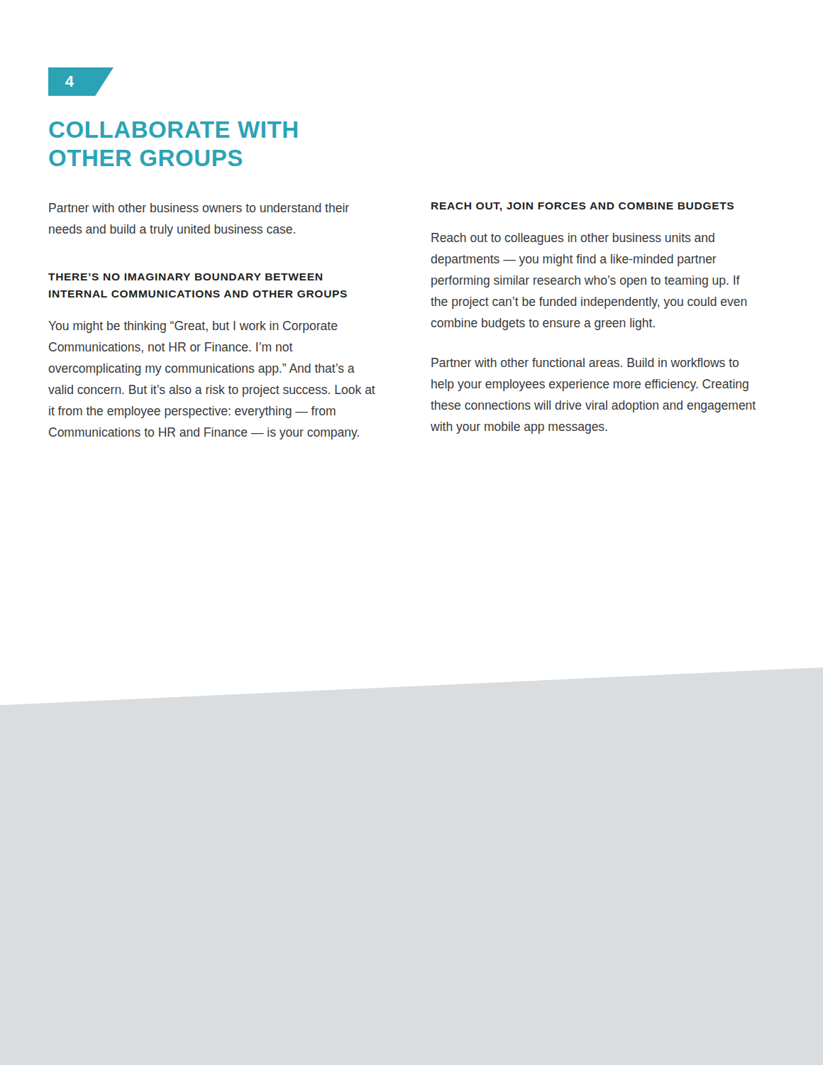4
Collaborate with
other groups
Partner with other business owners to understand their needs and build a truly united business case.
There’s no imaginary boundary between internal communications and other groups
You might be thinking “Great, but I work in Corporate Communications, not HR or Finance. I’m not overcomplicating my communications app.” And that’s a valid concern. But it’s also a risk to project success. Look at it from the employee perspective: everything — from Communications to HR and Finance — is your company.
Reach out, join forces and combine budgets
Reach out to colleagues in other business units and departments — you might find a like-minded partner performing similar research who’s open to teaming up. If the project can’t be funded independently, you could even combine budgets to ensure a green light.
Partner with other functional areas. Build in workflows to help your employees experience more efficiency. Creating these connections will drive viral adoption and engagement with your mobile app messages.